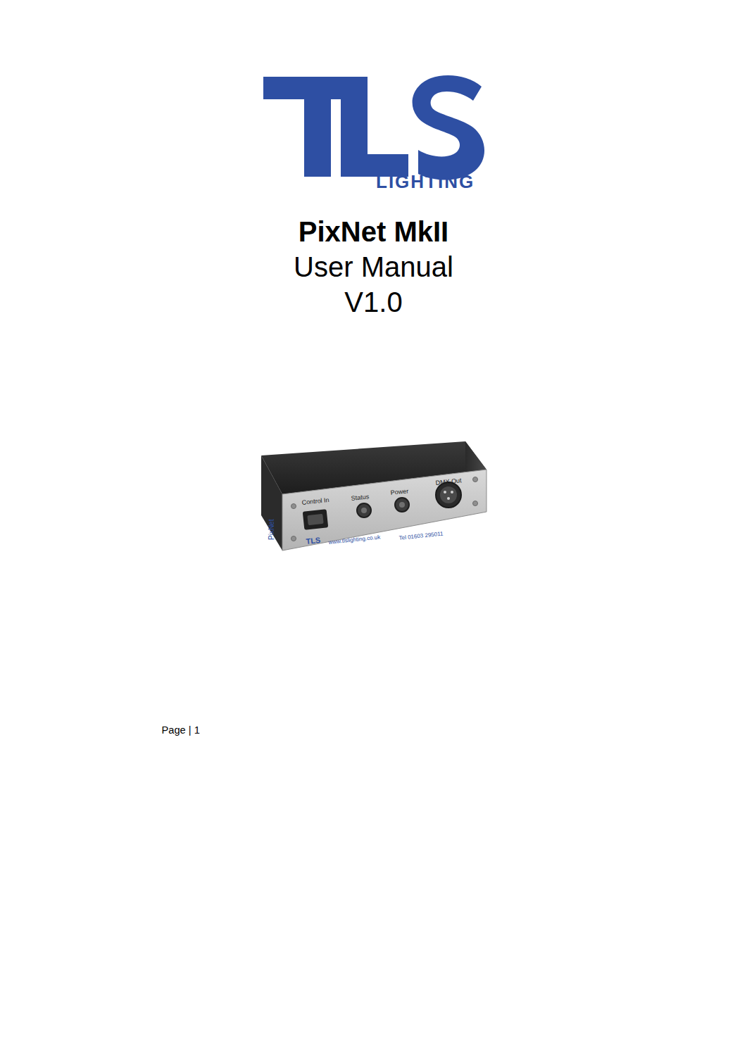TLS Lighting LIGHTING
PixNet MkII
User Manual
V1.0
PixNet MkII unit front panel with Control In, Status, Power and DMX Out Control In Status Power DMX Out TLS www.tlslighting.co.uk Tel 01603 295011 PixNet
Page | 1